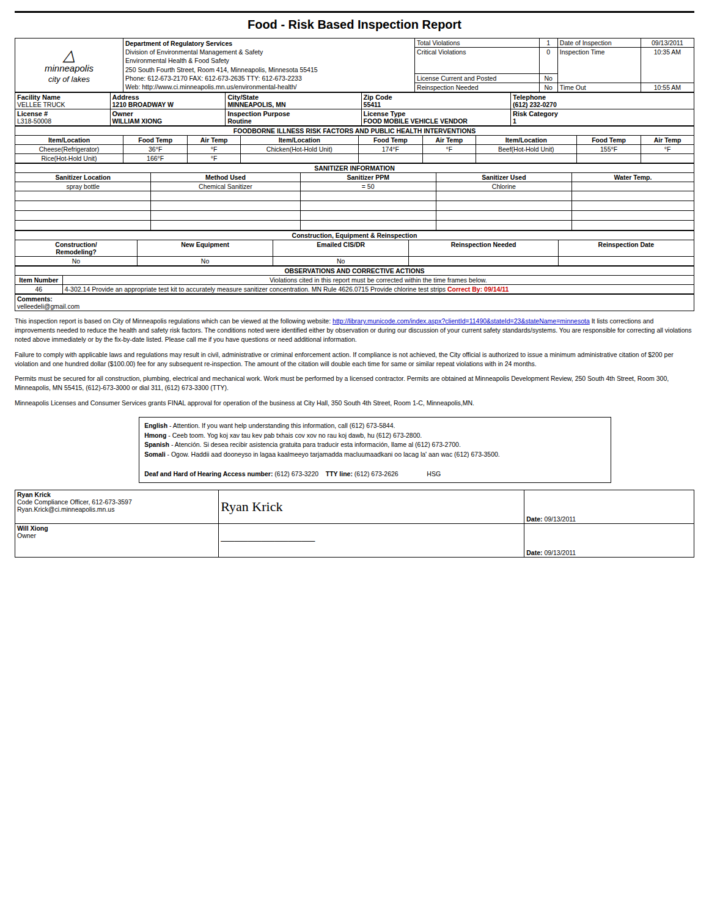Food - Risk Based Inspection Report
| △ minneapolis city of lakes | Department of Regulatory Services Division of Environmental Management & Safety Environmental Health & Food Safety 250 South Fourth Street, Room 414, Minneapolis, Minnesota 55415 Phone: 612-673-2170 FAX: 612-673-2635 TTY: 612-673-2233 Web: http://www.ci.minneapolis.mn.us/environmental-health/ | Total Violations | 1 | Date of Inspection | 09/13/2011 |
| Critical Violations | 0 | Inspection Time | 10:35 AM |
| License Current and Posted | No |
| Reinspection Needed | No | Time Out | 10:55 AM |
| Facility Name VELLEE TRUCK | Address 1210 BROADWAY W | City/State MINNEAPOLIS, MN | Zip Code 55411 | Telephone (612) 232-0270 |
| License # L318-50008 | Owner WILLIAM XIONG | Inspection Purpose Routine | License Type FOOD MOBILE VEHICLE VENDOR | Risk Category 1 |
| FOODBORNE ILLNESS RISK FACTORS AND PUBLIC HEALTH INTERVENTIONS |
| Item/Location | Food Temp | Air Temp | Item/Location | Food Temp | Air Temp | Item/Location | Food Temp | Air Temp |
| Cheese(Refrigerator) | 36°F | °F | Chicken(Hot-Hold Unit) | 174°F | °F | Beef(Hot-Hold Unit) | 155°F | °F |
| Rice(Hot-Hold Unit) | 166°F | °F | | | | | | |
| SANITIZER INFORMATION |
| Sanitizer Location | Method Used | Sanitizer PPM | Sanitizer Used | Water Temp. |
| spray bottle | Chemical Sanitizer | = 50 | Chlorine | |
| Construction, Equipment & Reinspection |
| Construction/ Remodeling? | New Equipment | Emailed CIS/DR | Reinspection Needed | Reinspection Date |
| No | No | No | | |
| OBSERVATIONS AND CORRECTIVE ACTIONS |
| Item Number | Violations cited in this report must be corrected within the time frames below. |
| 46 | 4-302.14 Provide an appropriate test kit to accurately measure sanitizer concentration. MN Rule 4626.0715 Provide chlorine test strips Correct By: 09/14/11 |
| Comments: velleedeli@gmail.com |
This inspection report is based on City of Minneapolis regulations which can be viewed at the following website: http://library.municode.com/index.aspx?clientId=11490&stateId=23&stateName=minnesota It lists corrections and improvements needed to reduce the health and safety risk factors. The conditions noted were identified either by observation or during our discussion of your current safety standards/systems. You are responsible for correcting all violations noted above immediately or by the fix-by-date listed. Please call me if you have questions or need additional information.
Failure to comply with applicable laws and regulations may result in civil, administrative or criminal enforcement action. If compliance is not achieved, the City official is authorized to issue a minimum administrative citation of $200 per violation and one hundred dollar ($100.00) fee for any subsequent re-inspection. The amount of the citation will double each time for same or similar repeat violations with in 24 months.
Permits must be secured for all construction, plumbing, electrical and mechanical work. Work must be performed by a licensed contractor. Permits are obtained at Minneapolis Development Review, 250 South 4th Street, Room 300, Minneapolis, MN 55415, (612)-673-3000 or dial 311, (612) 673-3300 (TTY).
Minneapolis Licenses and Consumer Services grants FINAL approval for operation of the business at City Hall, 350 South 4th Street, Room 1-C, Minneapolis,MN.
| | English - Attention. If you want help understanding this information, call (612) 673-5844. Hmong - Ceeb toom. Yog koj xav tau kev pab txhais cov xov no rau koj dawb, hu (612) 673-2800. Spanish - Atención. Si desea recibir asistencia gratuita para traducir esta información, llame al (612) 673-2700. Somali - Ogow. Haddii aad dooneyso in lagaa kaalmeeyo tarjamadda macluumaadkani oo lacag la' aan wac (612) 673-3500. Deaf and Hard of Hearing Access number: (612) 673-3220 TTY line: (612) 673-2626 HSG | |
| Ryan Krick Code Compliance Officer, 612-673-3597 Ryan.Krick@ci.minneapolis.mn.us | Ryan Krick | Date: 09/13/2011 |
| Will Xiong Owner | ——————— | Date: 09/13/2011 |